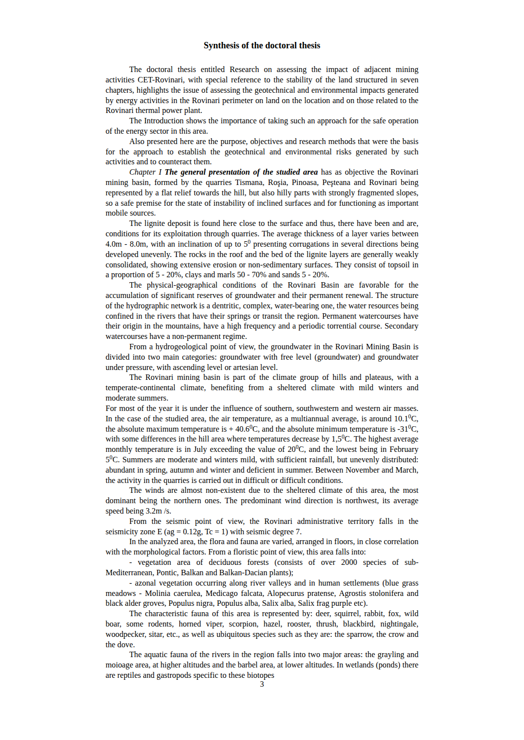Synthesis of the doctoral thesis
The doctoral thesis entitled Research on assessing the impact of adjacent mining activities CET-Rovinari, with special reference to the stability of the land structured in seven chapters, highlights the issue of assessing the geotechnical and environmental impacts generated by energy activities in the Rovinari perimeter on land on the location and on those related to the Rovinari thermal power plant.
The Introduction shows the importance of taking such an approach for the safe operation of the energy sector in this area.
Also presented here are the purpose, objectives and research methods that were the basis for the approach to establish the geotechnical and environmental risks generated by such activities and to counteract them.
Chapter I The general presentation of the studied area has as objective the Rovinari mining basin, formed by the quarries Tismana, Roşia, Pinoasa, Peşteana and Rovinari being represented by a flat relief towards the hill, but also hilly parts with strongly fragmented slopes, so a safe premise for the state of instability of inclined surfaces and for functioning as important mobile sources.
The lignite deposit is found here close to the surface and thus, there have been and are, conditions for its exploitation through quarries. The average thickness of a layer varies between 4.0m - 8.0m, with an inclination of up to 50 presenting corrugations in several directions being developed unevenly. The rocks in the roof and the bed of the lignite layers are generally weakly consolidated, showing extensive erosion or non-sedimentary surfaces. They consist of topsoil in a proportion of 5 - 20%, clays and marls 50 - 70% and sands 5 - 20%.
The physical-geographical conditions of the Rovinari Basin are favorable for the accumulation of significant reserves of groundwater and their permanent renewal. The structure of the hydrographic network is a dentritic, complex, water-bearing one, the water resources being confined in the rivers that have their springs or transit the region. Permanent watercourses have their origin in the mountains, have a high frequency and a periodic torrential course. Secondary watercourses have a non-permanent regime.
From a hydrogeological point of view, the groundwater in the Rovinari Mining Basin is divided into two main categories: groundwater with free level (groundwater) and groundwater under pressure, with ascending level or artesian level.
The Rovinari mining basin is part of the climate group of hills and plateaus, with a temperate-continental climate, benefiting from a sheltered climate with mild winters and moderate summers.
For most of the year it is under the influence of southern, southwestern and western air masses. In the case of the studied area, the air temperature, as a multiannual average, is around 10.10C, the absolute maximum temperature is + 40.60C, and the absolute minimum temperature is -310C, with some differences in the hill area where temperatures decrease by 1,50C. The highest average monthly temperature is in July exceeding the value of 200C, and the lowest being in February 50C. Summers are moderate and winters mild, with sufficient rainfall, but unevenly distributed: abundant in spring, autumn and winter and deficient in summer. Between November and March, the activity in the quarries is carried out in difficult or difficult conditions.
The winds are almost non-existent due to the sheltered climate of this area, the most dominant being the northern ones. The predominant wind direction is northwest, its average speed being 3.2m /s.
From the seismic point of view, the Rovinari administrative territory falls in the seismicity zone E (ag = 0.12g, Tc = 1) with seismic degree 7.
In the analyzed area, the flora and fauna are varied, arranged in floors, in close correlation with the morphological factors. From a floristic point of view, this area falls into:
- vegetation area of deciduous forests (consists of over 2000 species of sub-Mediterranean, Pontic, Balkan and Balkan-Dacian plants);
- azonal vegetation occurring along river valleys and in human settlements (blue grass meadows - Molinia caerulea, Medicago falcata, Alopecurus pratense, Agrostis stolonifera and black alder groves, Populus nigra, Populus alba, Salix alba, Salix frag purple etc).
The characteristic fauna of this area is represented by: deer, squirrel, rabbit, fox, wild boar, some rodents, horned viper, scorpion, hazel, rooster, thrush, blackbird, nightingale, woodpecker, sitar, etc., as well as ubiquitous species such as they are: the sparrow, the crow and the dove.
The aquatic fauna of the rivers in the region falls into two major areas: the grayling and moioage area, at higher altitudes and the barbel area, at lower altitudes. In wetlands (ponds) there are reptiles and gastropods specific to these biotopes
3